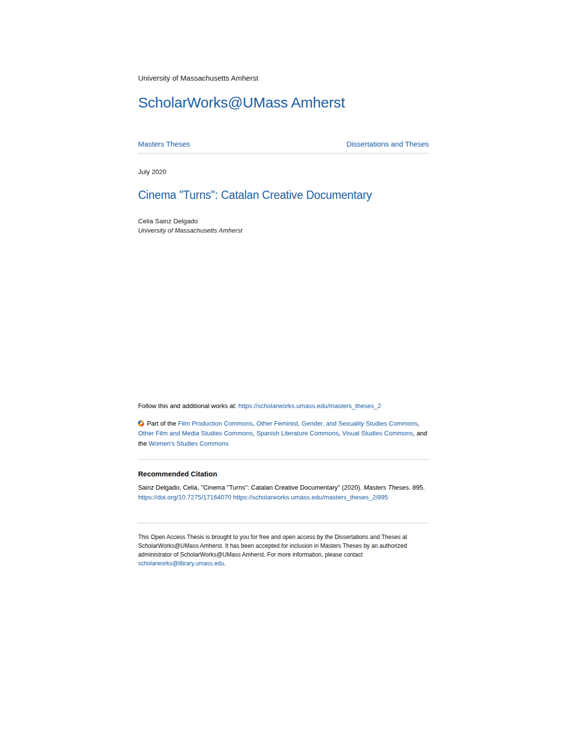University of Massachusetts Amherst
ScholarWorks@UMass Amherst
Masters Theses Dissertations and Theses
July 2020
Cinema "Turns": Catalan Creative Documentary
Celia Sainz Delgado
University of Massachusetts Amherst
Follow this and additional works at: https://scholarworks.umass.edu/masters_theses_2
Part of the Film Production Commons, Other Feminist, Gender, and Sexuality Studies Commons, Other Film and Media Studies Commons, Spanish Literature Commons, Visual Studies Commons, and the Women's Studies Commons
Recommended Citation
Sainz Delgado, Celia, "Cinema "Turns": Catalan Creative Documentary" (2020). Masters Theses. 895.
https://doi.org/10.7275/17164070 https://scholarworks.umass.edu/masters_theses_2/895
This Open Access Thesis is brought to you for free and open access by the Dissertations and Theses at ScholarWorks@UMass Amherst. It has been accepted for inclusion in Masters Theses by an authorized administrator of ScholarWorks@UMass Amherst. For more information, please contact scholarworks@library.umass.edu.